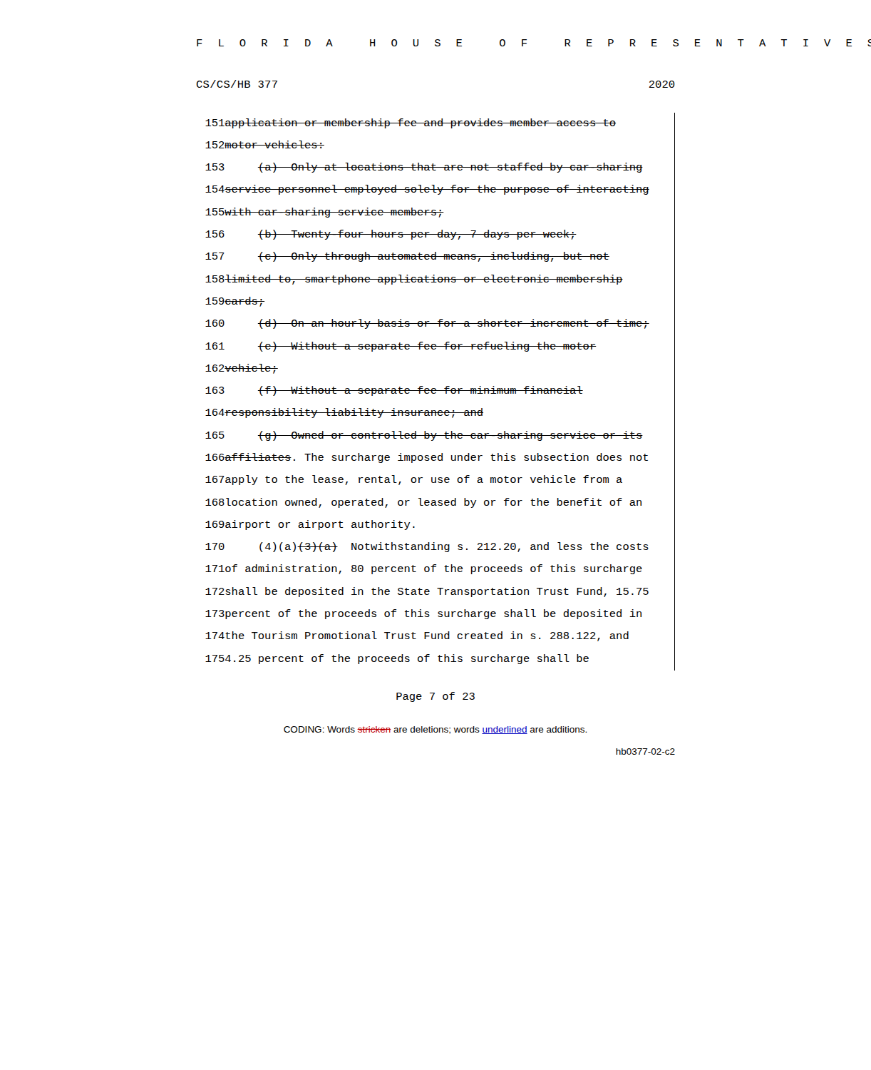F L O R I D A H O U S E O F R E P R E S E N T A T I V E S
CS/CS/HB 377 2020
| 151 | application or membership fee and provides member access to |
| 152 | motor vehicles: |
| 153 | (a) Only at locations that are not staffed by car-sharing |
| 154 | service personnel employed solely for the purpose of interacting |
| 155 | with car-sharing service members; |
| 156 | (b) Twenty-four hours per day, 7 days per week; |
| 157 | (c) Only through automated means, including, but not |
| 158 | limited to, smartphone applications or electronic membership |
| 159 | cards; |
| 160 | (d) On an hourly basis or for a shorter increment of time; |
| 161 | (e) Without a separate fee for refueling the motor |
| 162 | vehicle; |
| 163 | (f) Without a separate fee for minimum financial |
| 164 | responsibility liability insurance; and |
| 165 | (g) Owned or controlled by the car-sharing service or its |
| 166 | affiliates . The surcharge imposed under this subsection does not |
| 167 | apply to the lease, rental, or use of a motor vehicle from a |
| 168 | location owned, operated, or leased by or for the benefit of an |
| 169 | airport or airport authority. |
| 170 | (4)(a) (3)(a) Notwithstanding s. 212.20, and less the costs |
| 171 | of administration, 80 percent of the proceeds of this surcharge |
| 172 | shall be deposited in the State Transportation Trust Fund, 15.75 |
| 173 | percent of the proceeds of this surcharge shall be deposited in |
| 174 | the Tourism Promotional Trust Fund created in s. 288.122, and |
| 175 | 4.25 percent of the proceeds of this surcharge shall be |
Page 7 of 23
CODING: Words stricken are deletions; words underlined are additions.
hb0377-02-c2